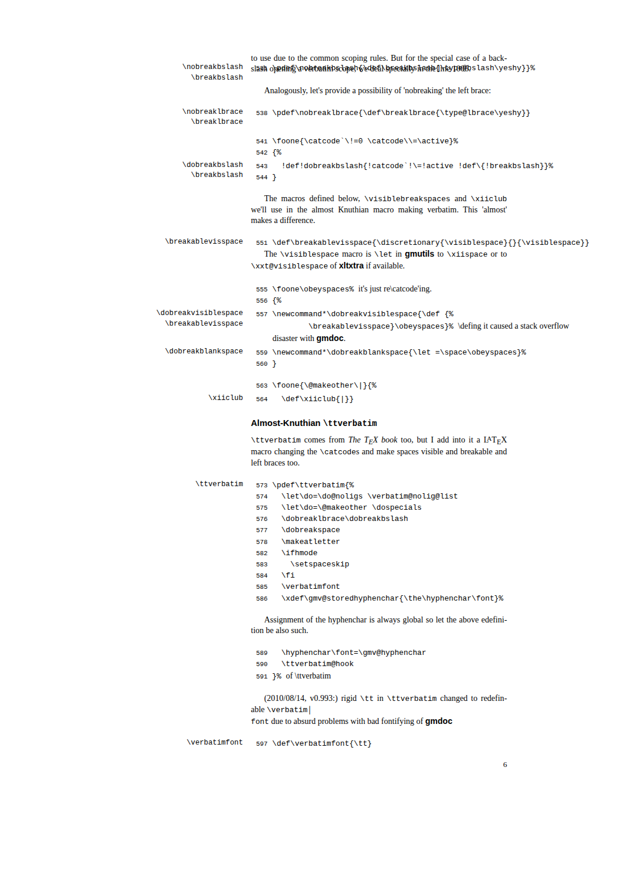\nobreakbslash
\breakbslash
531\pdef\nobreakbslash{\def\breakbslash{\type@bslash\yeshy}}%
\pdef\nobreakbslash{\def\breakbslash{\type@bslash\yeshy}}%
\pdef\nobreakbslash{\def\breakbslash{\type@bslash\yeshy}}%
\pdef\nobreakbslash{\def\breakbslash{\type@bslash\yeshy}}% to use due to the common scoping rules. But for the special case of a backslash opening a verbatim scope, we deal specially in the line 1006.
Analogously, let's provide a possibility of 'nobreaking' the left brace:
\nobreaklbrace
\breaklbrace
538\pdef\nobreaklbrace{\def\breaklbrace{\type@lbrace\yeshy}}
541\foone{\catcode`\!=0 \catcode\\=\active}%
542{%
\dobreakbslash
\breakbslash
543 !def!dobreakbslash{!catcode`!\=!active !def\{!breakbslash}}%
544}
The macros defined below, \visiblebreakspaces and \xiiclub we'll use in the almost Knuthian macro making verbatim. This 'almost' makes a difference.
\breakablevisspace
551\def\breakablevisspace{\discretionary{\visiblespace}{}{\visiblespace}}
The \visiblespace macro is \let in gmutils to \xiispace or to \xxt@visiblespace of xltxtra if available.
555\foone\obeyspaces% it's just re\catcode'ing.
556{%
\dobreakvisiblespace
\breakablevisspace
557\newcommand*\dobreakvisiblespace{\def {%
557 \breakablevisspace}\obeyspaces}% \defing it caused a stack overflow
disaster with gmdoc.
\dobreakblankspace
559\newcommand*\dobreakblankspace{\let =\space\obeyspaces}%
560}
563\foone{\@makeother\|}{%
\xiiclub
564 \def\xiiclub{|}}
Almost-Knuthian \ttverbatim
\ttverbatim comes from The TEX book too, but I add into it a LATEX macro changing the \catcodes and make spaces visible and breakable and left braces too.
\ttverbatim
573\pdef\ttverbatim{%
574 \let\do=\do@noligs \verbatim@nolig@list
575 \let\do=\@makeother \dospecials
576 \dobreaklbrace\dobreakbslash
577 \dobreakspace
578 \makeatletter
582 \ifhmode
583 \setspaceskip
584 \fi
585 \verbatimfont
586 \xdef\gmv@storedhyphenchar{\the\hyphenchar\font}%
Assignment of the hyphenchar is always global so let the above edefinition be also such.
589 \hyphenchar\font=\gmv@hyphenchar
590 \ttverbatim@hook
591}% of \ttverbatim
(2010/08/14, v0.993:) rigid \tt in \ttverbatim changed to redefinable \verbatim│
font due to absurd problems with bad fontifying of gmdoc
\verbatimfont
597\def\verbatimfont{\tt}
6